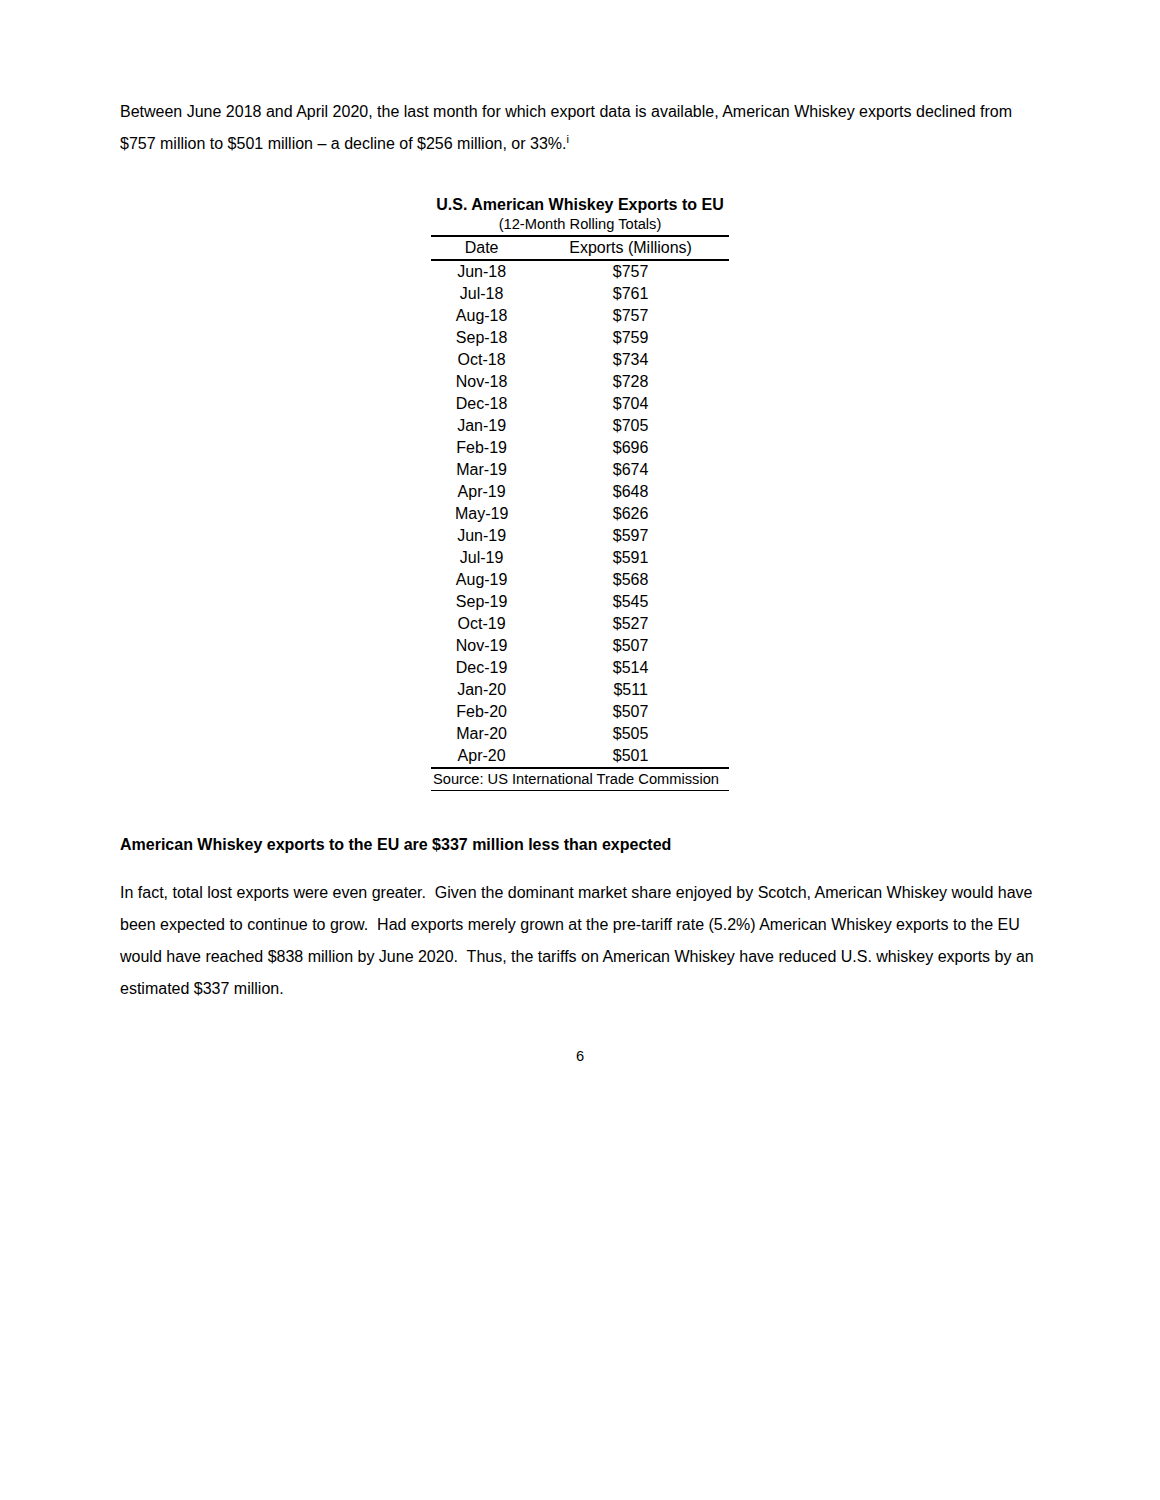Between June 2018 and April 2020, the last month for which export data is available, American Whiskey exports declined from $757 million to $501 million – a decline of $256 million, or 33%.i
U.S. American Whiskey Exports to EU (12-Month Rolling Totals)
| Date | Exports (Millions) |
| --- | --- |
| Jun-18 | $757 |
| Jul-18 | $761 |
| Aug-18 | $757 |
| Sep-18 | $759 |
| Oct-18 | $734 |
| Nov-18 | $728 |
| Dec-18 | $704 |
| Jan-19 | $705 |
| Feb-19 | $696 |
| Mar-19 | $674 |
| Apr-19 | $648 |
| May-19 | $626 |
| Jun-19 | $597 |
| Jul-19 | $591 |
| Aug-19 | $568 |
| Sep-19 | $545 |
| Oct-19 | $527 |
| Nov-19 | $507 |
| Dec-19 | $514 |
| Jan-20 | $511 |
| Feb-20 | $507 |
| Mar-20 | $505 |
| Apr-20 | $501 |
| Source: US International Trade Commission |
American Whiskey exports to the EU are $337 million less than expected
In fact, total lost exports were even greater. Given the dominant market share enjoyed by Scotch, American Whiskey would have been expected to continue to grow. Had exports merely grown at the pre-tariff rate (5.2%) American Whiskey exports to the EU would have reached $838 million by June 2020. Thus, the tariffs on American Whiskey have reduced U.S. whiskey exports by an estimated $337 million.
6